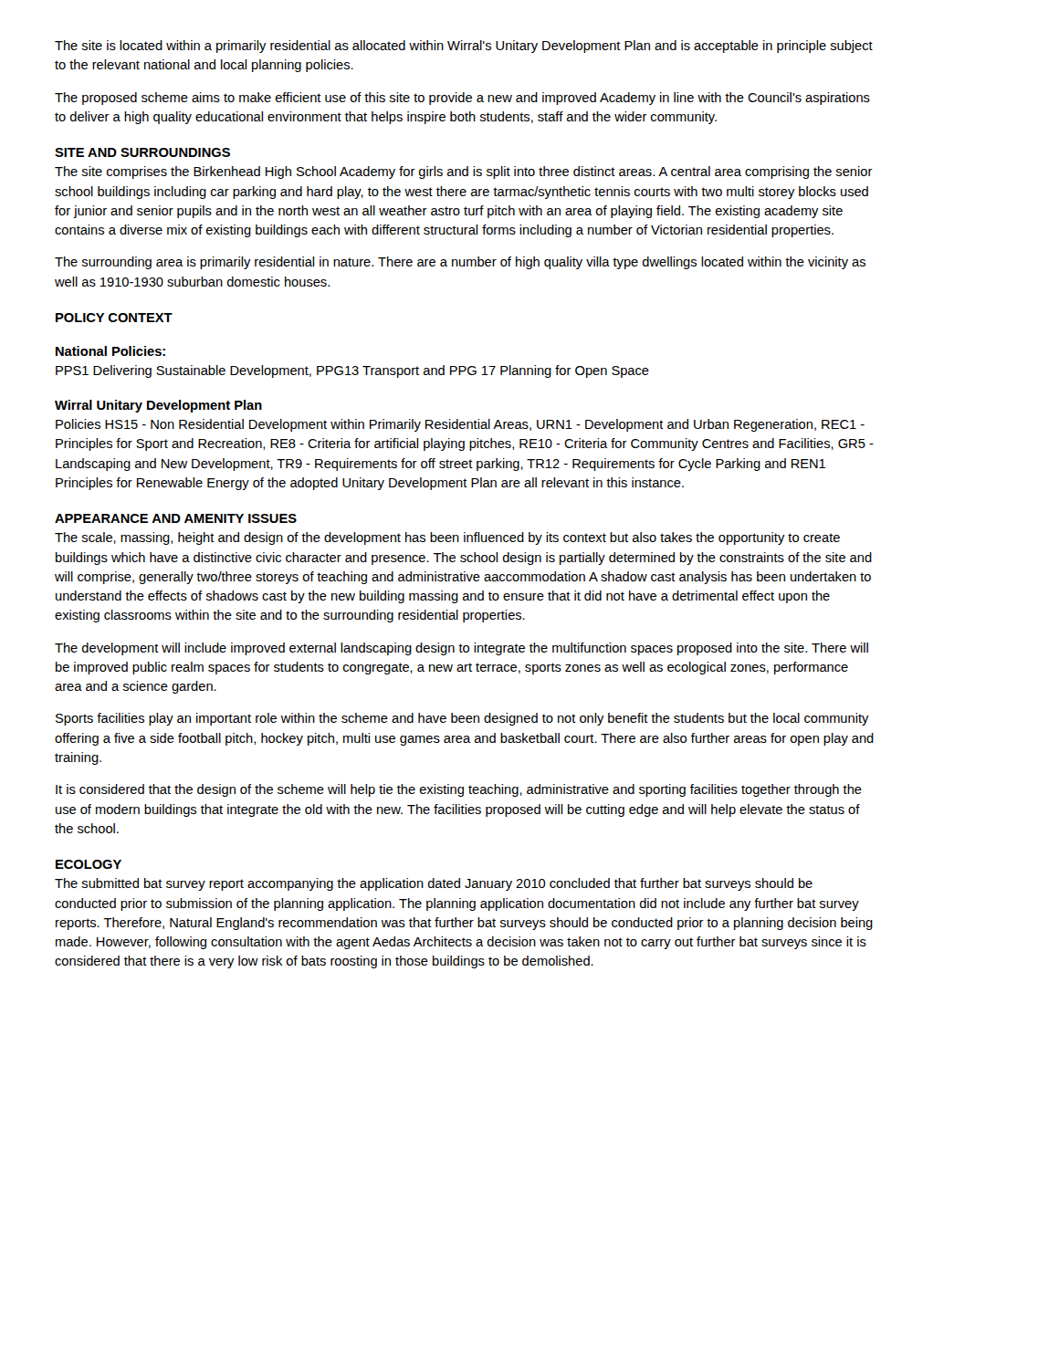The site is located within a primarily residential as allocated within Wirral's Unitary Development Plan and is acceptable in principle subject to the relevant national and local planning policies.
The proposed scheme aims to make efficient use of this site to provide a new and improved Academy in line with the Council's aspirations to deliver a high quality educational environment that helps inspire both students, staff and the wider community.
Site and Surroundings
The site comprises the Birkenhead High School Academy for girls and is split into three distinct areas. A central area comprising the senior school buildings including car parking and hard play, to the west there are tarmac/synthetic tennis courts with two multi storey blocks used for junior and senior pupils and in the north west an all weather astro turf pitch with an area of playing field. The existing academy site contains a diverse mix of existing buildings each with different structural forms including a number of Victorian residential properties.
The surrounding area is primarily residential in nature. There are a number of high quality villa type dwellings located within the vicinity as well as 1910-1930 suburban domestic houses.
Policy Context
National Policies:
PPS1 Delivering Sustainable Development, PPG13 Transport and PPG 17 Planning for Open Space
Wirral Unitary Development Plan
Policies HS15 - Non Residential Development within Primarily Residential Areas, URN1 - Development and Urban Regeneration, REC1 - Principles for Sport and Recreation, RE8 - Criteria for artificial playing pitches, RE10 - Criteria for Community Centres and Facilities, GR5 - Landscaping and New Development, TR9 - Requirements for off street parking, TR12 - Requirements for Cycle Parking and REN1 Principles for Renewable Energy of the adopted Unitary Development Plan are all relevant in this instance.
Appearance and Amenity Issues
The scale, massing, height and design of the development has been influenced by its context but also takes the opportunity to create buildings which have a distinctive civic character and presence. The school design is partially determined by the constraints of the site and will comprise, generally two/three storeys of teaching and administrative aaccommodation A shadow cast analysis has been undertaken to understand the effects of shadows cast by the new building massing and to ensure that it did not have a detrimental effect upon the existing classrooms within the site and to the surrounding residential properties.
The development will include improved external landscaping design to integrate the multifunction spaces proposed into the site. There will be improved public realm spaces for students to congregate, a new art terrace, sports zones as well as ecological zones, performance area and a science garden.
Sports facilities play an important role within the scheme and have been designed to not only benefit the students but the local community offering a five a side football pitch, hockey pitch, multi use games area and basketball court. There are also further areas for open play and training.
It is considered that the design of the scheme will help tie the existing teaching, administrative and sporting facilities together through the use of modern buildings that integrate the old with the new. The facilities proposed will be cutting edge and will help elevate the status of the school.
Ecology
The submitted bat survey report accompanying the application dated January 2010 concluded that further bat surveys should be conducted prior to submission of the planning application. The planning application documentation did not include any further bat survey reports. Therefore, Natural England's recommendation was that further bat surveys should be conducted prior to a planning decision being made. However, following consultation with the agent Aedas Architects a decision was taken not to carry out further bat surveys since it is considered that there is a very low risk of bats roosting in those buildings to be demolished.